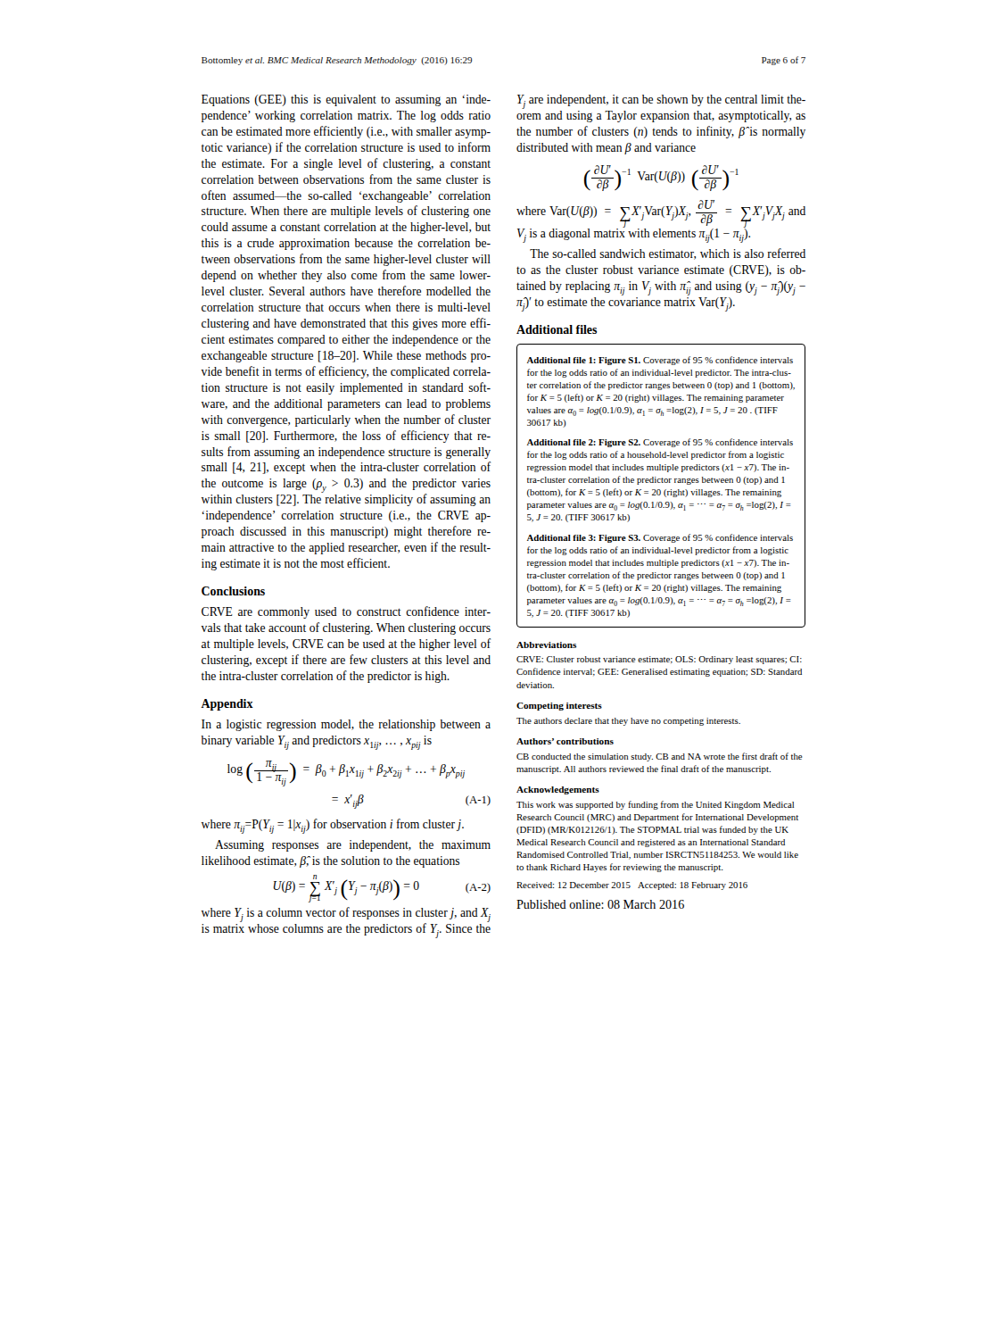Bottomley et al. BMC Medical Research Methodology (2016) 16:29
Page 6 of 7
Equations (GEE) this is equivalent to assuming an ‘independence’ working correlation matrix. The log odds ratio can be estimated more efficiently (i.e., with smaller asymptotic variance) if the correlation structure is used to inform the estimate. For a single level of clustering, a constant correlation between observations from the same cluster is often assumed—the so-called ‘exchangeable’ correlation structure. When there are multiple levels of clustering one could assume a constant correlation at the higher-level, but this is a crude approximation because the correlation between observations from the same higher-level cluster will depend on whether they also come from the same lower-level cluster. Several authors have therefore modelled the correlation structure that occurs when there is multi-level clustering and have demonstrated that this gives more efficient estimates compared to either the independence or the exchangeable structure [18–20]. While these methods provide benefit in terms of efficiency, the complicated correlation structure is not easily implemented in standard software, and the additional parameters can lead to problems with convergence, particularly when the number of cluster is small [20]. Furthermore, the loss of efficiency that results from assuming an independence structure is generally small [4, 21], except when the intra-cluster correlation of the outcome is large (ρy > 0.3) and the predictor varies within clusters [22]. The relative simplicity of assuming an ‘independence’ correlation structure (i.e., the CRVE approach discussed in this manuscript) might therefore remain attractive to the applied researcher, even if the resulting estimate it is not the most efficient.
Conclusions
CRVE are commonly used to construct confidence intervals that take account of clustering. When clustering occurs at multiple levels, CRVE can be used at the higher level of clustering, except if there are few clusters at this level and the intra-cluster correlation of the predictor is high.
Appendix
In a logistic regression model, the relationship between a binary variable Yij and predictors x1ij, … , xpij is
log (πij 1 − πij) = β0 + β1x1ij + β2x2ij + … + βpxpij
= x′ijβ (A-1)
where πij=P(Yij = 1|xij) for observation i from cluster j.
Assuming responses are independent, the maximum likelihood estimate, β̂, is the solution to the equations
U(β) = ∑nj=1 X′j (Yj − πj(β)) = 0 (A-2)
where Yj is a column vector of responses in cluster j, and Xj is matrix whose columns are the predictors of Yj. Since the Yj are independent, it can be shown by the central limit theorem and using a Taylor expansion that, asymptotically, as the number of clusters (n) tends to infinity, β̂ is normally distributed with mean β and variance
(∂U′∂β)−1 Var(U(β)) (∂U′∂β)−1
where Var(U(β)) = ∑j X′jVar(Yj)Xj, ∂U′∂β = ∑j X′jVjXj and Vj is a diagonal matrix with elements πij(1 − πij).
The so-called sandwich estimator, which is also referred to as the cluster robust variance estimate (CRVE), is obtained by replacing πij in Vj with π̂ij and using (yj − π̂j)(yj − π̂j)′ to estimate the covariance matrix Var(Yj).
Additional files
Additional file 1: Figure S1. Coverage of 95 % confidence intervals for the log odds ratio of an individual-level predictor. The intra-cluster correlation of the predictor ranges between 0 (top) and 1 (bottom), for K = 5 (left) or K = 20 (right) villages. The remaining parameter values are α0 = log(0.1/0.9), α1 = σh =log(2), I = 5, J = 20 . (TIFF 30617 kb)
Additional file 2: Figure S2. Coverage of 95 % confidence intervals for the log odds ratio of a household-level predictor from a logistic regression model that includes multiple predictors (x1 − x7). The intra-cluster correlation of the predictor ranges between 0 (top) and 1 (bottom), for K = 5 (left) or K = 20 (right) villages. The remaining parameter values are α0 = log(0.1/0.9), α1 = ⋯ = α7 = σh =log(2), I = 5, J = 20. (TIFF 30617 kb)
Additional file 3: Figure S3. Coverage of 95 % confidence intervals for the log odds ratio of an individual-level predictor from a logistic regression model that includes multiple predictors (x1 − x7). The intra-cluster correlation of the predictor ranges between 0 (top) and 1 (bottom), for K = 5 (left) or K = 20 (right) villages. The remaining parameter values are α0 = log(0.1/0.9), α1 = ⋯ = α7 = σh =log(2), I = 5, J = 20. (TIFF 30617 kb)
Abbreviations
CRVE: Cluster robust variance estimate; OLS: Ordinary least squares; CI: Confidence interval; GEE: Generalised estimating equation; SD: Standard deviation.
Competing interests
The authors declare that they have no competing interests.
Authors’ contributions
CB conducted the simulation study. CB and NA wrote the first draft of the manuscript. All authors reviewed the final draft of the manuscript.
Acknowledgements
This work was supported by funding from the United Kingdom Medical Research Council (MRC) and Department for International Development (DFID) (MR/K012126/1). The STOPMAL trial was funded by the UK Medical Research Council and registered as an International Standard Randomised Controlled Trial, number ISRCTN51184253. We would like to thank Richard Hayes for reviewing the manuscript.
Received: 12 December 2015 Accepted: 18 February 2016
Published online: 08 March 2016